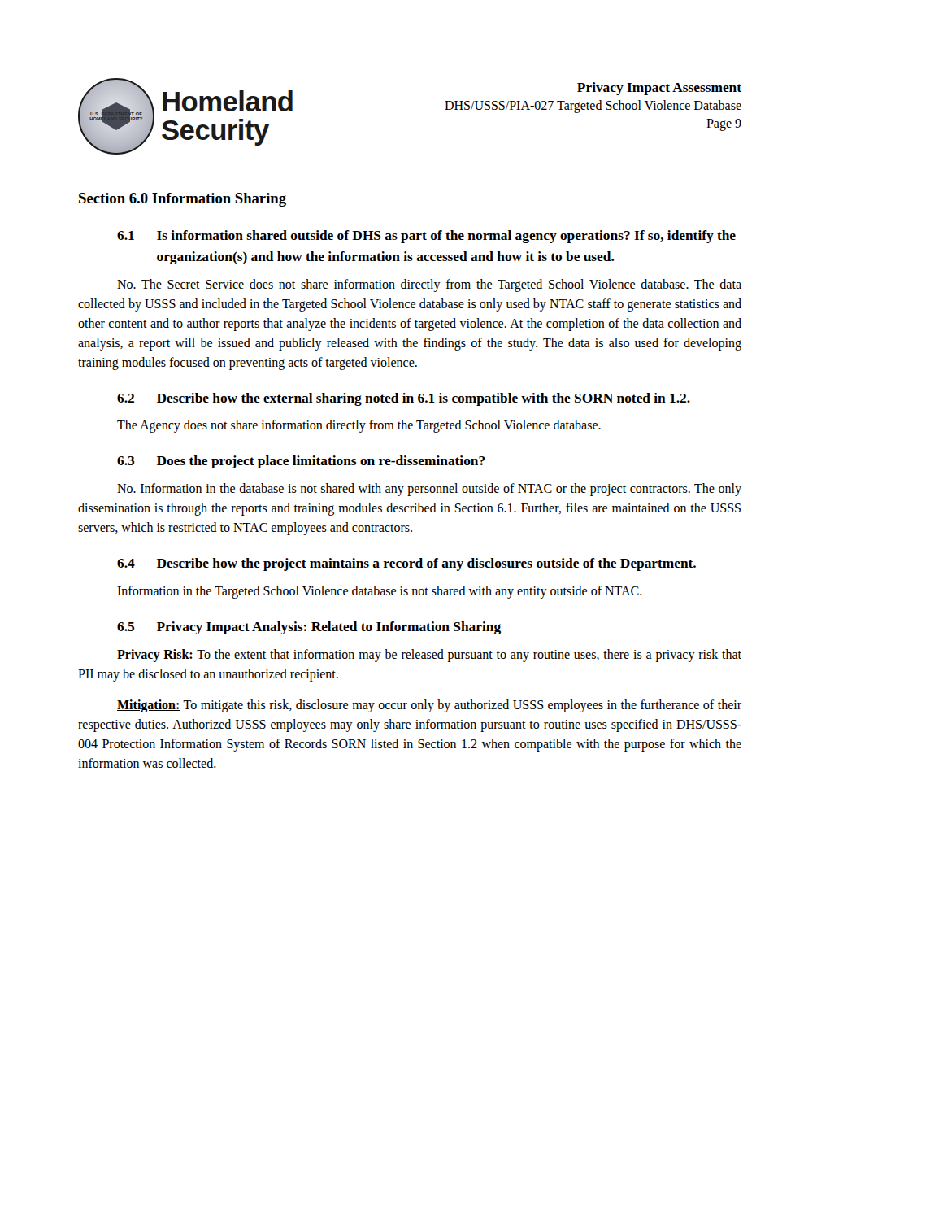Homeland Security
Privacy Impact Assessment
DHS/USSS/PIA-027 Targeted School Violence Database
Page 9
Section 6.0 Information Sharing
6.1 Is information shared outside of DHS as part of the normal agency operations? If so, identify the organization(s) and how the information is accessed and how it is to be used.
No. The Secret Service does not share information directly from the Targeted School Violence database. The data collected by USSS and included in the Targeted School Violence database is only used by NTAC staff to generate statistics and other content and to author reports that analyze the incidents of targeted violence. At the completion of the data collection and analysis, a report will be issued and publicly released with the findings of the study. The data is also used for developing training modules focused on preventing acts of targeted violence.
6.2 Describe how the external sharing noted in 6.1 is compatible with the SORN noted in 1.2.
The Agency does not share information directly from the Targeted School Violence database.
6.3 Does the project place limitations on re-dissemination?
No. Information in the database is not shared with any personnel outside of NTAC or the project contractors. The only dissemination is through the reports and training modules described in Section 6.1. Further, files are maintained on the USSS servers, which is restricted to NTAC employees and contractors.
6.4 Describe how the project maintains a record of any disclosures outside of the Department.
Information in the Targeted School Violence database is not shared with any entity outside of NTAC.
6.5 Privacy Impact Analysis: Related to Information Sharing
Privacy Risk: To the extent that information may be released pursuant to any routine uses, there is a privacy risk that PII may be disclosed to an unauthorized recipient.
Mitigation: To mitigate this risk, disclosure may occur only by authorized USSS employees in the furtherance of their respective duties. Authorized USSS employees may only share information pursuant to routine uses specified in DHS/USSS-004 Protection Information System of Records SORN listed in Section 1.2 when compatible with the purpose for which the information was collected.